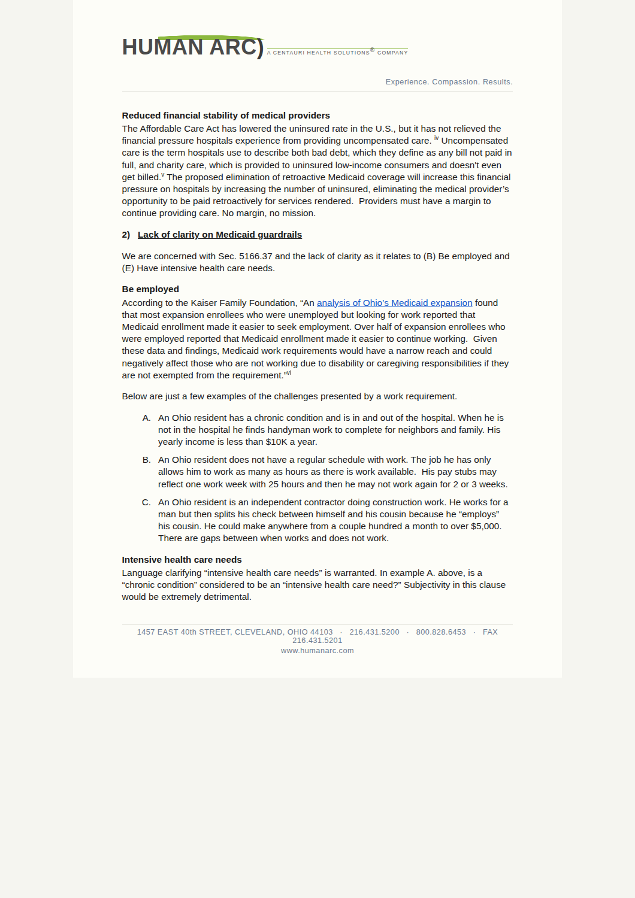HUMAN ARC)
A CENTAURI HEALTH SOLUTIONS® COMPANY
Experience. Compassion. Results.
Reduced financial stability of medical providers
The Affordable Care Act has lowered the uninsured rate in the U.S., but it has not relieved the financial pressure hospitals experience from providing uncompensated care. iv Uncompensated care is the term hospitals use to describe both bad debt, which they define as any bill not paid in full, and charity care, which is provided to uninsured low-income consumers and doesn't even get billed.v The proposed elimination of retroactive Medicaid coverage will increase this financial pressure on hospitals by increasing the number of uninsured, eliminating the medical provider’s opportunity to be paid retroactively for services rendered. Providers must have a margin to continue providing care. No margin, no mission.
2) Lack of clarity on Medicaid guardrails
We are concerned with Sec. 5166.37 and the lack of clarity as it relates to (B) Be employed and (E) Have intensive health care needs.
Be employed
According to the Kaiser Family Foundation, “An analysis of Ohio’s Medicaid expansion found that most expansion enrollees who were unemployed but looking for work reported that Medicaid enrollment made it easier to seek employment. Over half of expansion enrollees who were employed reported that Medicaid enrollment made it easier to continue working. Given these data and findings, Medicaid work requirements would have a narrow reach and could negatively affect those who are not working due to disability or caregiving responsibilities if they are not exempted from the requirement.”vi
Below are just a few examples of the challenges presented by a work requirement.
An Ohio resident has a chronic condition and is in and out of the hospital. When he is not in the hospital he finds handyman work to complete for neighbors and family. His yearly income is less than $10K a year.
An Ohio resident does not have a regular schedule with work. The job he has only allows him to work as many as hours as there is work available. His pay stubs may reflect one work week with 25 hours and then he may not work again for 2 or 3 weeks.
An Ohio resident is an independent contractor doing construction work. He works for a man but then splits his check between himself and his cousin because he “employs” his cousin. He could make anywhere from a couple hundred a month to over $5,000. There are gaps between when works and does not work.
Intensive health care needs
Language clarifying “intensive health care needs” is warranted. In example A. above, is a “chronic condition” considered to be an “intensive health care need?” Subjectivity in this clause would be extremely detrimental.
1457 EAST 40th STREET, CLEVELAND, OHIO 44103·216.431.5200·800.828.6453·FAX 216.431.5201
www.humanarc.com